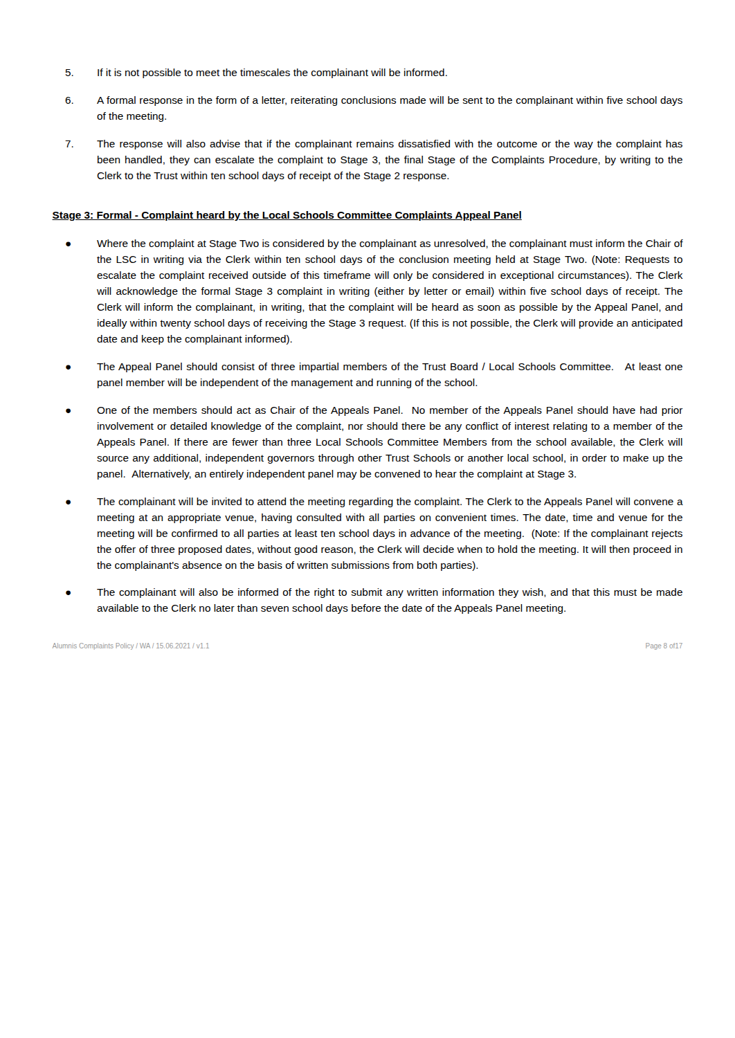5.
If it is not possible to meet the timescales the complainant will be informed.
6.
A formal response in the form of a letter, reiterating conclusions made will be sent to the complainant within five school days of the meeting.
7.
The response will also advise that if the complainant remains dissatisfied with the outcome or the way the complaint has been handled, they can escalate the complaint to Stage 3, the final Stage of the Complaints Procedure, by writing to the Clerk to the Trust within ten school days of receipt of the Stage 2 response.
Stage 3: Formal - Complaint heard by the Local Schools Committee Complaints Appeal Panel
● Where the complaint at Stage Two is considered by the complainant as unresolved, the complainant must inform the Chair of the LSC in writing via the Clerk within ten school days of the conclusion meeting held at Stage Two. (Note: Requests to escalate the complaint received outside of this timeframe will only be considered in exceptional circumstances). The Clerk will acknowledge the formal Stage 3 complaint in writing (either by letter or email) within five school days of receipt. The Clerk will inform the complainant, in writing, that the complaint will be heard as soon as possible by the Appeal Panel, and ideally within twenty school days of receiving the Stage 3 request. (If this is not possible, the Clerk will provide an anticipated date and keep the complainant informed).
● The Appeal Panel should consist of three impartial members of the Trust Board / Local Schools Committee. At least one panel member will be independent of the management and running of the school.
● One of the members should act as Chair of the Appeals Panel. No member of the Appeals Panel should have had prior involvement or detailed knowledge of the complaint, nor should there be any conflict of interest relating to a member of the Appeals Panel. If there are fewer than three Local Schools Committee Members from the school available, the Clerk will source any additional, independent governors through other Trust Schools or another local school, in order to make up the panel. Alternatively, an entirely independent panel may be convened to hear the complaint at Stage 3.
● The complainant will be invited to attend the meeting regarding the complaint. The Clerk to the Appeals Panel will convene a meeting at an appropriate venue, having consulted with all parties on convenient times. The date, time and venue for the meeting will be confirmed to all parties at least ten school days in advance of the meeting. (Note: If the complainant rejects the offer of three proposed dates, without good reason, the Clerk will decide when to hold the meeting. It will then proceed in the complainant's absence on the basis of written submissions from both parties).
● The complainant will also be informed of the right to submit any written information they wish, and that this must be made available to the Clerk no later than seven school days before the date of the Appeals Panel meeting.
Alumnis Complaints Policy / WA / 15.06.2021 / v1.1 Page 8 of17